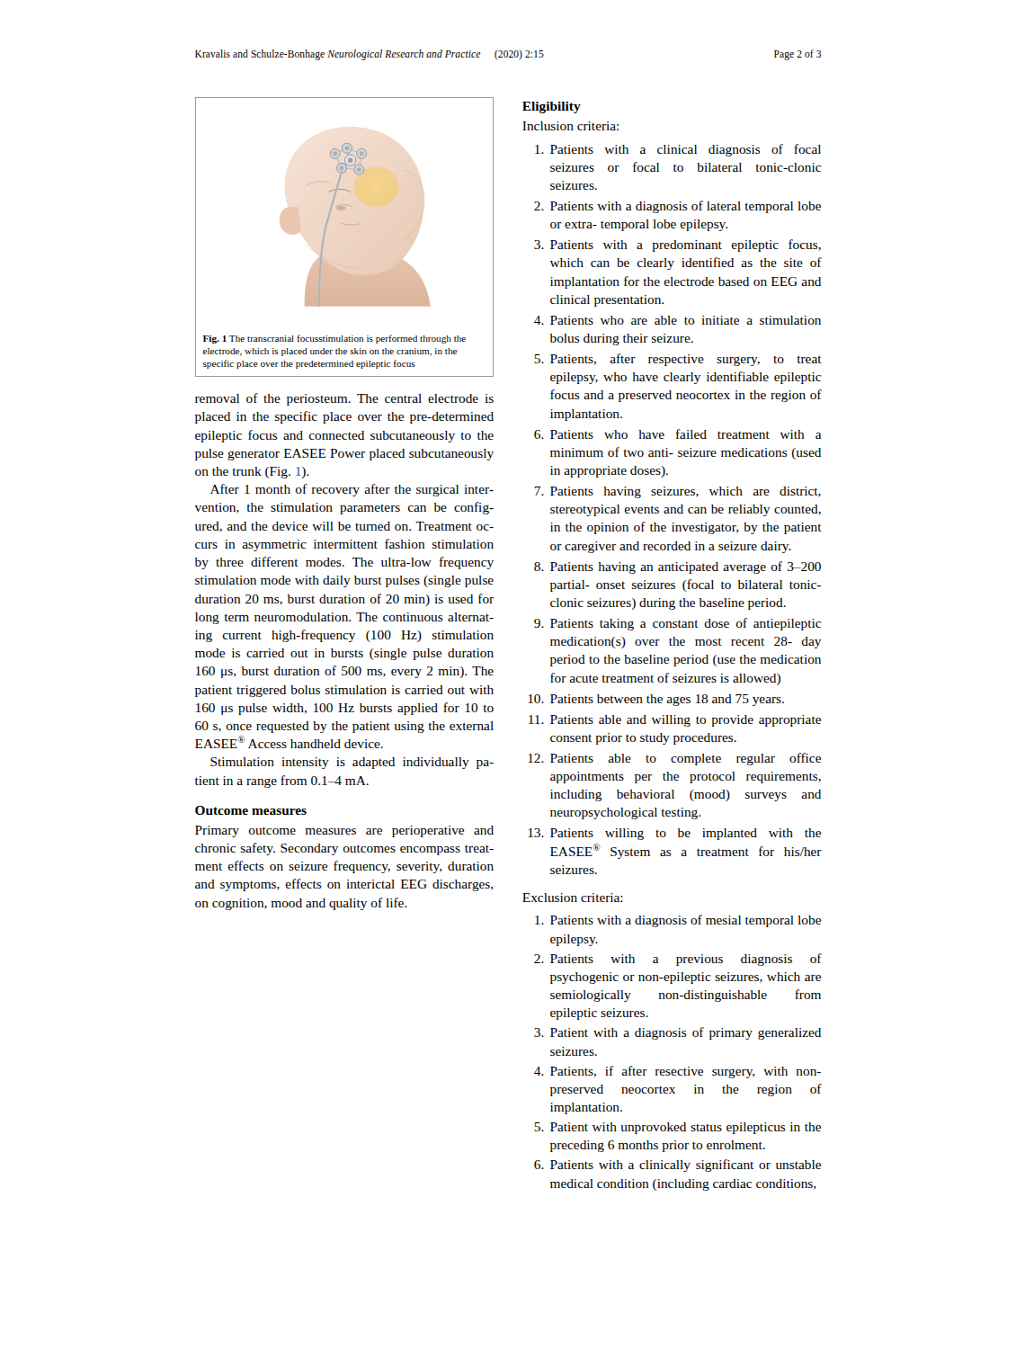Kravalis and Schulze-Bonhage Neurological Research and Practice (2020) 2:15
Page 2 of 3
Fig. 1 The transcranial focusstimulation is performed through the electrode, which is placed under the skin on the cranium, in the specific place over the predetermined epileptic focus
removal of the periosteum. The central electrode is placed in the specific place over the pre-determined epileptic focus and connected subcutaneously to the pulse generator EASEE Power placed subcutaneously on the trunk (Fig. 1).
After 1 month of recovery after the surgical intervention, the stimulation parameters can be configured, and the device will be turned on. Treatment occurs in asymmetric intermittent fashion stimulation by three different modes. The ultra-low frequency stimulation mode with daily burst pulses (single pulse duration 20 ms, burst duration of 20 min) is used for long term neuromodulation. The continuous alternating current high-frequency (100 Hz) stimulation mode is carried out in bursts (single pulse duration 160 μs, burst duration of 500 ms, every 2 min). The patient triggered bolus stimulation is carried out with 160 μs pulse width, 100 Hz bursts applied for 10 to 60 s, once requested by the patient using the external EASEE® Access handheld device.
Stimulation intensity is adapted individually patient in a range from 0.1–4 mA.
Outcome measures
Primary outcome measures are perioperative and chronic safety. Secondary outcomes encompass treatment effects on seizure frequency, severity, duration and symptoms, effects on interictal EEG discharges, on cognition, mood and quality of life.
Eligibility
Inclusion criteria:
Patients with a clinical diagnosis of focal seizures or focal to bilateral tonic-clonic seizures.
Patients with a diagnosis of lateral temporal lobe or extra- temporal lobe epilepsy.
Patients with a predominant epileptic focus, which can be clearly identified as the site of implantation for the electrode based on EEG and clinical presentation.
Patients who are able to initiate a stimulation bolus during their seizure.
Patients, after respective surgery, to treat epilepsy, who have clearly identifiable epileptic focus and a preserved neocortex in the region of implantation.
Patients who have failed treatment with a minimum of two anti- seizure medications (used in appropriate doses).
Patients having seizures, which are district, stereotypical events and can be reliably counted, in the opinion of the investigator, by the patient or caregiver and recorded in a seizure dairy.
Patients having an anticipated average of 3–200 partial- onset seizures (focal to bilateral tonic-clonic seizures) during the baseline period.
Patients taking a constant dose of antiepileptic medication(s) over the most recent 28- day period to the baseline period (use the medication for acute treatment of seizures is allowed)
Patients between the ages 18 and 75 years.
Patients able and willing to provide appropriate consent prior to study procedures.
Patients able to complete regular office appointments per the protocol requirements, including behavioral (mood) surveys and neuropsychological testing.
Patients willing to be implanted with the EASEE® System as a treatment for his/her seizures.
Exclusion criteria:
Patients with a diagnosis of mesial temporal lobe epilepsy.
Patients with a previous diagnosis of psychogenic or non-epileptic seizures, which are semiologically non-distinguishable from epileptic seizures.
Patient with a diagnosis of primary generalized seizures.
Patients, if after resective surgery, with non-preserved neocortex in the region of implantation.
Patient with unprovoked status epilepticus in the preceding 6 months prior to enrolment.
Patients with a clinically significant or unstable medical condition (including cardiac conditions,